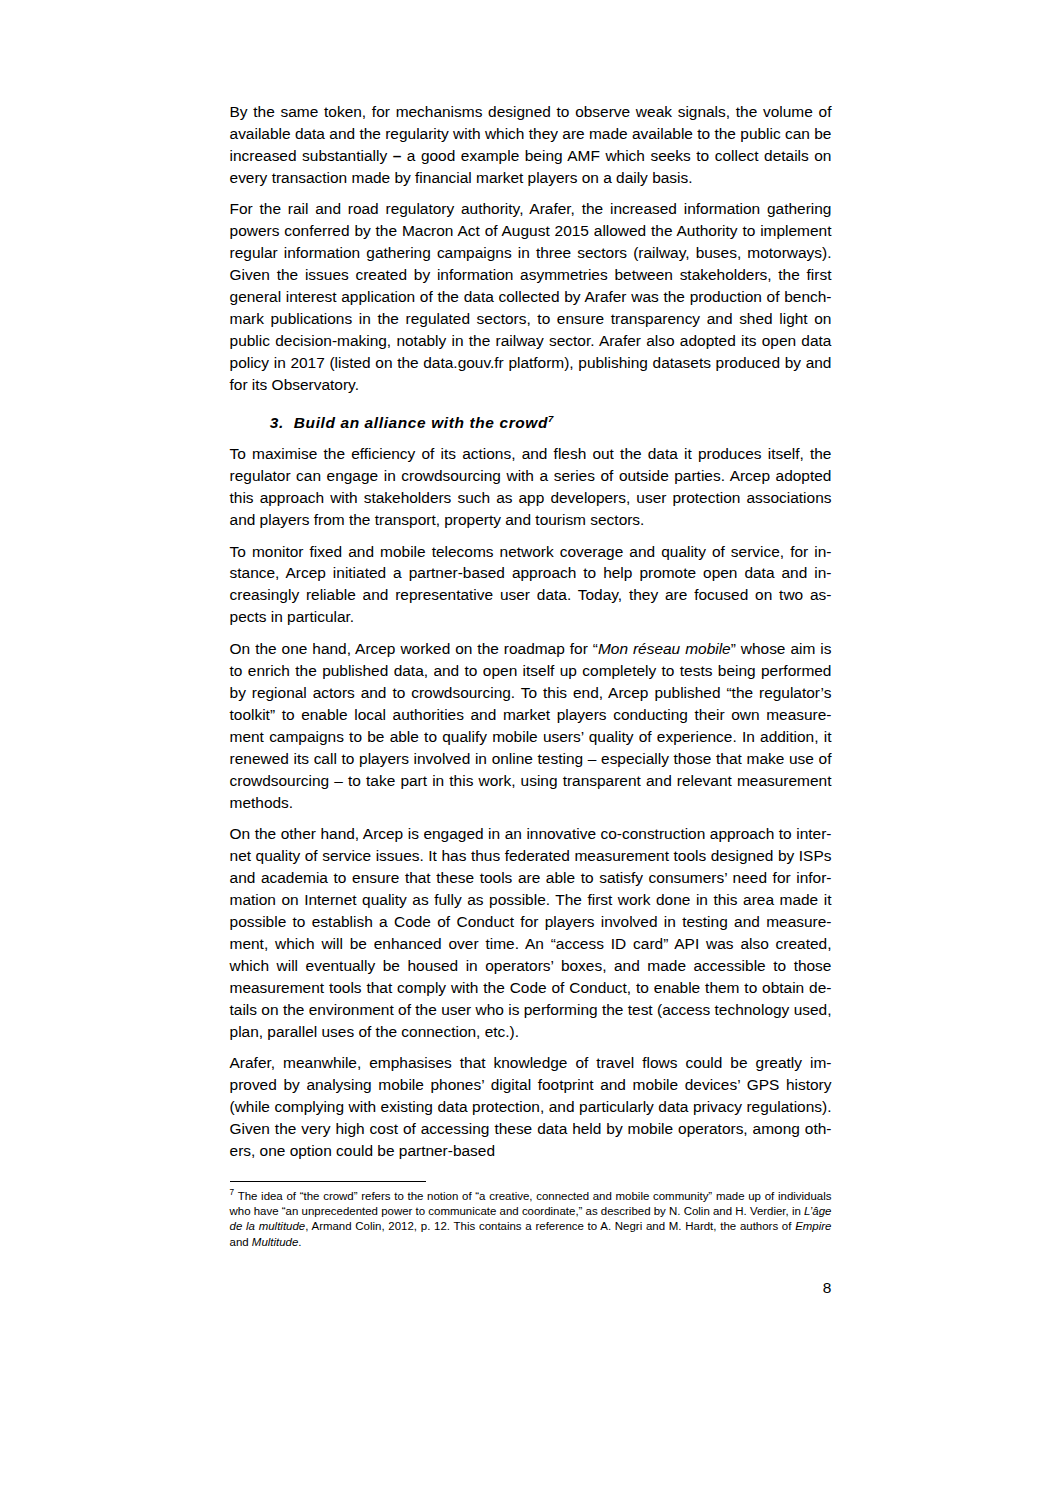By the same token, for mechanisms designed to observe weak signals, the volume of available data and the regularity with which they are made available to the public can be increased substantially – a good example being AMF which seeks to collect details on every transaction made by financial market players on a daily basis.
For the rail and road regulatory authority, Arafer, the increased information gathering powers conferred by the Macron Act of August 2015 allowed the Authority to implement regular information gathering campaigns in three sectors (railway, buses, motorways). Given the issues created by information asymmetries between stakeholders, the first general interest application of the data collected by Arafer was the production of benchmark publications in the regulated sectors, to ensure transparency and shed light on public decision-making, notably in the railway sector. Arafer also adopted its open data policy in 2017 (listed on the data.gouv.fr platform), publishing datasets produced by and for its Observatory.
3. Build an alliance with the crowd7
To maximise the efficiency of its actions, and flesh out the data it produces itself, the regulator can engage in crowdsourcing with a series of outside parties. Arcep adopted this approach with stakeholders such as app developers, user protection associations and players from the transport, property and tourism sectors.
To monitor fixed and mobile telecoms network coverage and quality of service, for instance, Arcep initiated a partner-based approach to help promote open data and increasingly reliable and representative user data. Today, they are focused on two aspects in particular.
On the one hand, Arcep worked on the roadmap for “Mon réseau mobile” whose aim is to enrich the published data, and to open itself up completely to tests being performed by regional actors and to crowdsourcing. To this end, Arcep published “the regulator’s toolkit” to enable local authorities and market players conducting their own measurement campaigns to be able to qualify mobile users’ quality of experience. In addition, it renewed its call to players involved in online testing – especially those that make use of crowdsourcing – to take part in this work, using transparent and relevant measurement methods.
On the other hand, Arcep is engaged in an innovative co-construction approach to internet quality of service issues. It has thus federated measurement tools designed by ISPs and academia to ensure that these tools are able to satisfy consumers’ need for information on Internet quality as fully as possible. The first work done in this area made it possible to establish a Code of Conduct for players involved in testing and measurement, which will be enhanced over time. An “access ID card” API was also created, which will eventually be housed in operators’ boxes, and made accessible to those measurement tools that comply with the Code of Conduct, to enable them to obtain details on the environment of the user who is performing the test (access technology used, plan, parallel uses of the connection, etc.).
Arafer, meanwhile, emphasises that knowledge of travel flows could be greatly improved by analysing mobile phones’ digital footprint and mobile devices’ GPS history (while complying with existing data protection, and particularly data privacy regulations). Given the very high cost of accessing these data held by mobile operators, among others, one option could be partner-based
7 The idea of “the crowd” refers to the notion of “a creative, connected and mobile community” made up of individuals who have “an unprecedented power to communicate and coordinate,” as described by N. Colin and H. Verdier, in L’âge de la multitude, Armand Colin, 2012, p. 12. This contains a reference to A. Negri and M. Hardt, the authors of Empire and Multitude.
8